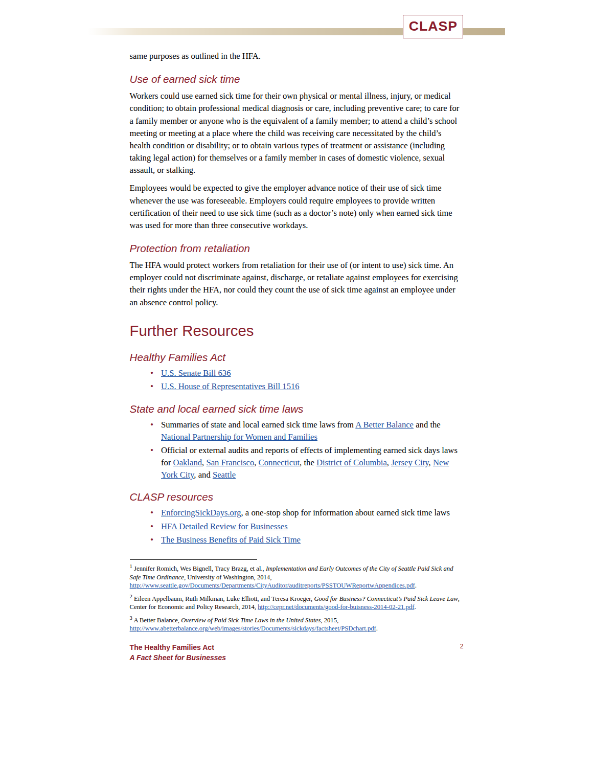CLASP
same purposes as outlined in the HFA.
Use of earned sick time
Workers could use earned sick time for their own physical or mental illness, injury, or medical condition; to obtain professional medical diagnosis or care, including preventive care; to care for a family member or anyone who is the equivalent of a family member; to attend a child’s school meeting or meeting at a place where the child was receiving care necessitated by the child’s health condition or disability; or to obtain various types of treatment or assistance (including taking legal action) for themselves or a family member in cases of domestic violence, sexual assault, or stalking.
Employees would be expected to give the employer advance notice of their use of sick time whenever the use was foreseeable. Employers could require employees to provide written certification of their need to use sick time (such as a doctor’s note) only when earned sick time was used for more than three consecutive workdays.
Protection from retaliation
The HFA would protect workers from retaliation for their use of (or intent to use) sick time. An employer could not discriminate against, discharge, or retaliate against employees for exercising their rights under the HFA, nor could they count the use of sick time against an employee under an absence control policy.
Further Resources
Healthy Families Act
U.S. Senate Bill 636
U.S. House of Representatives Bill 1516
State and local earned sick time laws
Summaries of state and local earned sick time laws from A Better Balance and the National Partnership for Women and Families
Official or external audits and reports of effects of implementing earned sick days laws for Oakland, San Francisco, Connecticut, the District of Columbia, Jersey City, New York City, and Seattle
CLASP resources
EnforcingSickDays.org, a one-stop shop for information about earned sick time laws
HFA Detailed Review for Businesses
The Business Benefits of Paid Sick Time
1 Jennifer Romich, Wes Bignell, Tracy Brazg, et al., Implementation and Early Outcomes of the City of Seattle Paid Sick and Safe Time Ordinance, University of Washington, 2014,
http://www.seattle.gov/Documents/Departments/CityAuditor/auditreports/PSSTOUWReportwAppendices.pdf.
2 Eileen Appelbaum, Ruth Milkman, Luke Elliott, and Teresa Kroeger, Good for Business? Connecticut’s Paid Sick Leave Law, Center for Economic and Policy Research, 2014, http://cepr.net/documents/good-for-buisness-2014-02-21.pdf.
3 A Better Balance, Overview of Paid Sick Time Laws in the United States, 2015,
http://www.abetterbalance.org/web/images/stories/Documents/sickdays/factsheet/PSDchart.pdf.
The Healthy Families Act
A Fact Sheet for Businesses
2